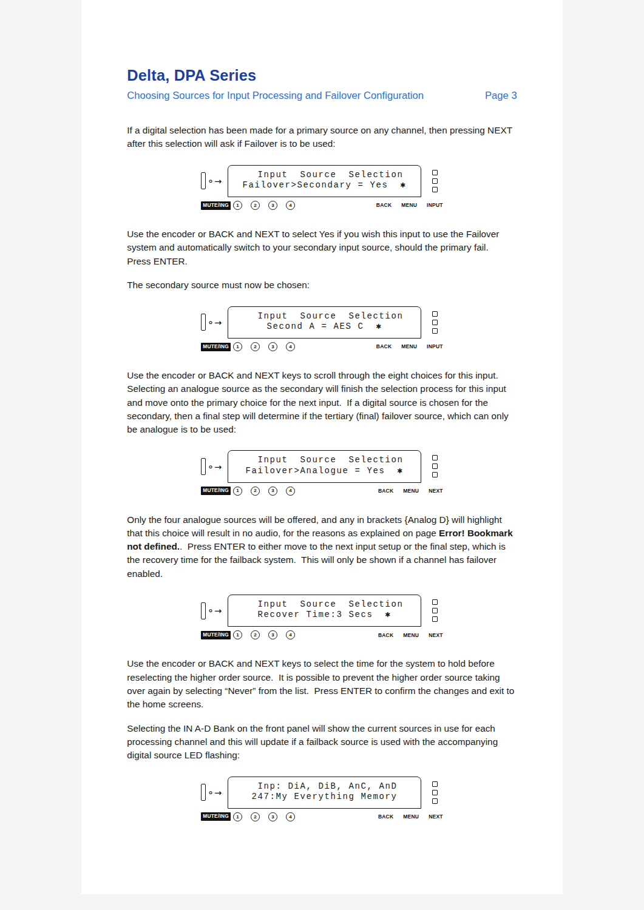Delta, DPA Series
Choosing Sources for Input Processing and Failover Configuration Page 3
If a digital selection has been made for a primary source on any channel, then pressing NEXT after this selection will ask if Failover is to be used:
⚬→
Input Source Selection Failover>Secondary = Yes ✱
MUTE/ING 1 2 3 4 BACK MENU INPUT
Use the encoder or BACK and NEXT to select Yes if you wish this input to use the Failover system and automatically switch to your secondary input source, should the primary fail. Press ENTER.
The secondary source must now be chosen:
⚬→
Input Source Selection Second A = AES C ✱
MUTE/ING 1 2 3 4 BACK MENU INPUT
Use the encoder or BACK and NEXT keys to scroll through the eight choices for this input. Selecting an analogue source as the secondary will finish the selection process for this input and move onto the primary choice for the next input. If a digital source is chosen for the secondary, then a final step will determine if the tertiary (final) failover source, which can only be analogue is to be used:
⚬→
Input Source Selection Failover>Analogue = Yes ✱
MUTE/ING 1 2 3 4 BACK MENU NEXT
Only the four analogue sources will be offered, and any in brackets {Analog D} will highlight that this choice will result in no audio, for the reasons as explained on page Error! Bookmark not defined.. Press ENTER to either move to the next input setup or the final step, which is the recovery time for the failback system. This will only be shown if a channel has failover enabled.
⚬→
Input Source Selection Recover Time:3 Secs ✱
MUTE/ING 1 2 3 4 BACK MENU NEXT
Use the encoder or BACK and NEXT keys to select the time for the system to hold before reselecting the higher order source. It is possible to prevent the higher order source taking over again by selecting “Never” from the list. Press ENTER to confirm the changes and exit to the home screens.
Selecting the IN A-D Bank on the front panel will show the current sources in use for each processing channel and this will update if a failback source is used with the accompanying digital source LED flashing:
⚬→
Inp: DiA, DiB, AnC, AnD 247:My Everything Memory
MUTE/ING 1 2 3 4 BACK MENU NEXT